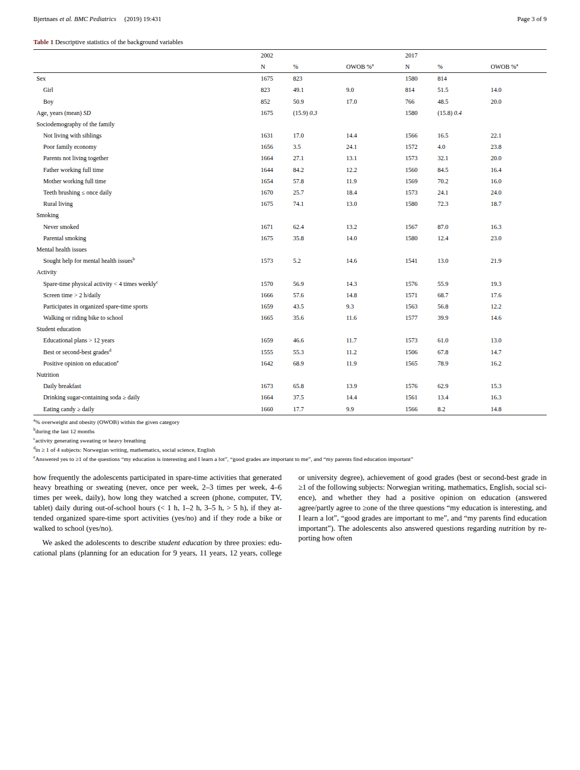Bjertnaes et al. BMC Pediatrics (2019) 19:431
Page 3 of 9
Table 1 Descriptive statistics of the background variables
| | 2002 | | 2017 | |
| --- | --- | --- | --- | --- |
| | N | % | OWOB % a | N | % | OWOB % a |
| Sex | 1675 | 823 | | 1580 | 814 | |
| Girl | 823 | 49.1 | 9.0 | 814 | 51.5 | 14.0 |
| Boy | 852 | 50.9 | 17.0 | 766 | 48.5 | 20.0 |
| Age, years (mean) SD | 1675 | (15.9) 0.3 | | 1580 | (15.8) 0.4 | |
| Sociodemography of the family | | | | | | |
| Not living with siblings | 1631 | 17.0 | 14.4 | 1566 | 16.5 | 22.1 |
| Poor family economy | 1656 | 3.5 | 24.1 | 1572 | 4.0 | 23.8 |
| Parents not living together | 1664 | 27.1 | 13.1 | 1573 | 32.1 | 20.0 |
| Father working full time | 1644 | 84.2 | 12.2 | 1560 | 84.5 | 16.4 |
| Mother working full time | 1654 | 57.8 | 11.9 | 1569 | 70.2 | 16.0 |
| Teeth brushing ≤ once daily | 1670 | 25.7 | 18.4 | 1573 | 24.1 | 24.0 |
| Rural living | 1675 | 74.1 | 13.0 | 1580 | 72.3 | 18.7 |
| Smoking | | | | | | |
| Never smoked | 1671 | 62.4 | 13.2 | 1567 | 87.0 | 16.3 |
| Parental smoking | 1675 | 35.8 | 14.0 | 1580 | 12.4 | 23.0 |
| Mental health issues | | | | | | |
| Sought help for mental health issues b | 1573 | 5.2 | 14.6 | 1541 | 13.0 | 21.9 |
| Activity | | | | | | |
| Spare-time physical activity < 4 times weekly c | 1570 | 56.9 | 14.3 | 1576 | 55.9 | 19.3 |
| Screen time > 2 h/daily | 1666 | 57.6 | 14.8 | 1571 | 68.7 | 17.6 |
| Participates in organized spare-time sports | 1659 | 43.5 | 9.3 | 1563 | 56.8 | 12.2 |
| Walking or riding bike to school | 1665 | 35.6 | 11.6 | 1577 | 39.9 | 14.6 |
| Student education | | | | | | |
| Educational plans > 12 years | 1659 | 46.6 | 11.7 | 1573 | 61.0 | 13.0 |
| Best or second-best grades d | 1555 | 55.3 | 11.2 | 1506 | 67.8 | 14.7 |
| Positive opinion on education e | 1642 | 68.9 | 11.9 | 1565 | 78.9 | 16.2 |
| Nutrition | | | | | | |
| Daily breakfast | 1673 | 65.8 | 13.9 | 1576 | 62.9 | 15.3 |
| Drinking sugar-containing soda ≥ daily | 1664 | 37.5 | 14.4 | 1561 | 13.4 | 16.3 |
| Eating candy ≥ daily | 1660 | 17.7 | 9.9 | 1566 | 8.2 | 14.8 |
a% overweight and obesity (OWOB) within the given category
bduring the last 12 months
cactivity generating sweating or heavy breathing
din ≥ 1 of 4 subjects: Norwegian writing, mathematics, social science, English
eAnswered yes to ≥1 of the questions “my education is interesting and I learn a lot”, “good grades are important to me”, and “my parents find education important”
how frequently the adolescents participated in spare-time activities that generated heavy breathing or sweating (never, once per week, 2–3 times per week, 4–6 times per week, daily), how long they watched a screen (phone, computer, TV, tablet) daily during out-of-school hours (< 1 h, 1–2 h, 3–5 h, > 5 h), if they attended organized spare-time sport activities (yes/no) and if they rode a bike or walked to school (yes/no).
We asked the adolescents to describe student education by three proxies: educational plans (planning for an education for 9 years, 11 years, 12 years, college or university degree), achievement of good grades (best or second-best grade in ≥1 of the following subjects: Norwegian writing, mathematics, English, social science), and whether they had a positive opinion on education (answered agree/partly agree to ≥one of the three questions “my education is interesting, and I learn a lot”, “good grades are important to me”, and “my parents find education important”). The adolescents also answered questions regarding nutrition by reporting how often